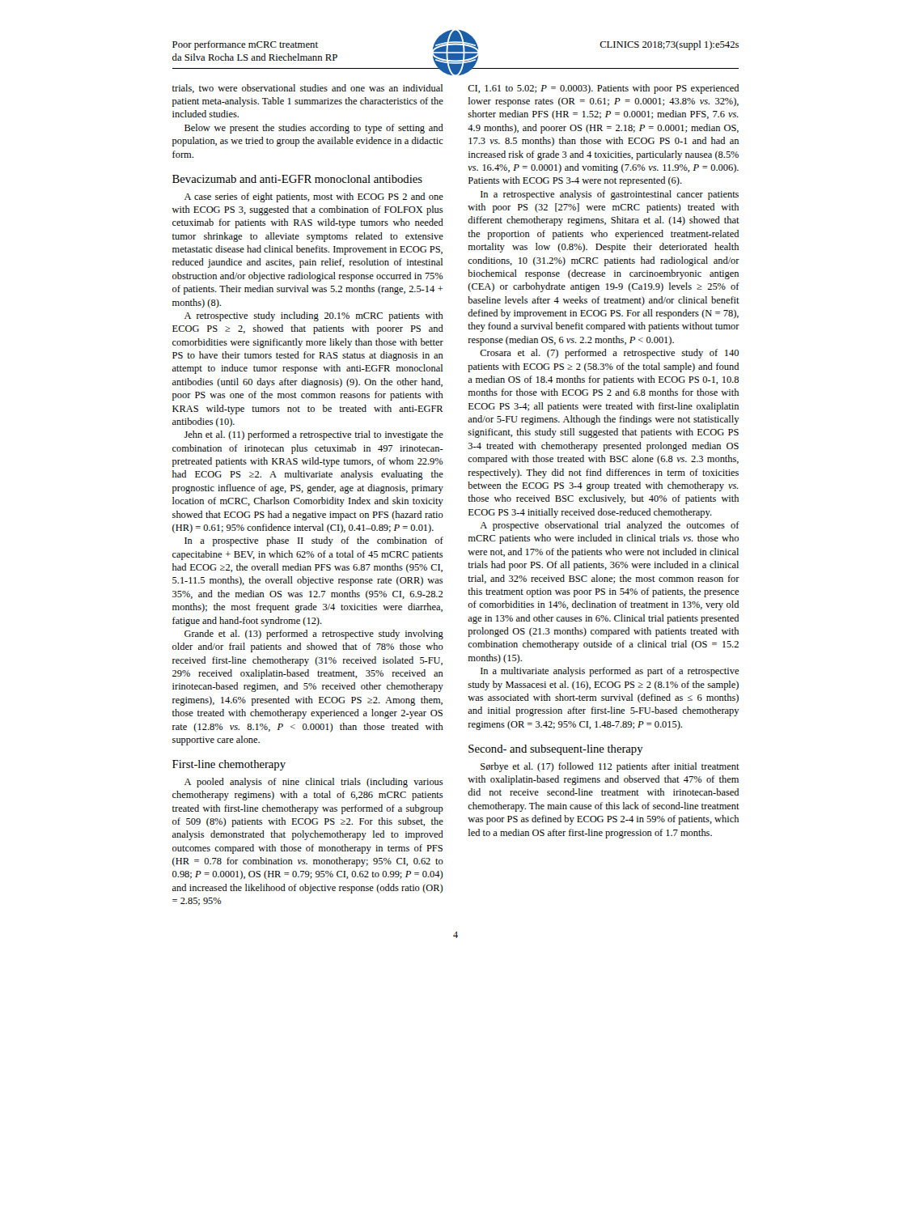Poor performance mCRC treatment
da Silva Rocha LS and Riechelmann RP
CLINICS 2018;73(suppl 1):e542s
trials, two were observational studies and one was an individual patient meta-analysis. Table 1 summarizes the characteristics of the included studies.
Below we present the studies according to type of setting and population, as we tried to group the available evidence in a didactic form.
Bevacizumab and anti-EGFR monoclonal antibodies
A case series of eight patients, most with ECOG PS 2 and one with ECOG PS 3, suggested that a combination of FOLFOX plus cetuximab for patients with RAS wild-type tumors who needed tumor shrinkage to alleviate symptoms related to extensive metastatic disease had clinical benefits. Improvement in ECOG PS, reduced jaundice and ascites, pain relief, resolution of intestinal obstruction and/or objective radiological response occurred in 75% of patients. Their median survival was 5.2 months (range, 2.5-14 + months) (8).
A retrospective study including 20.1% mCRC patients with ECOG PS ≥ 2, showed that patients with poorer PS and comorbidities were significantly more likely than those with better PS to have their tumors tested for RAS status at diagnosis in an attempt to induce tumor response with anti-EGFR monoclonal antibodies (until 60 days after diagnosis) (9). On the other hand, poor PS was one of the most common reasons for patients with KRAS wild-type tumors not to be treated with anti-EGFR antibodies (10).
Jehn et al. (11) performed a retrospective trial to investigate the combination of irinotecan plus cetuximab in 497 irinotecan-pretreated patients with KRAS wild-type tumors, of whom 22.9% had ECOG PS ≥2. A multivariate analysis evaluating the prognostic influence of age, PS, gender, age at diagnosis, primary location of mCRC, Charlson Comorbidity Index and skin toxicity showed that ECOG PS had a negative impact on PFS (hazard ratio (HR) = 0.61; 95% confidence interval (CI), 0.41–0.89; P = 0.01).
In a prospective phase II study of the combination of capecitabine + BEV, in which 62% of a total of 45 mCRC patients had ECOG ≥2, the overall median PFS was 6.87 months (95% CI, 5.1-11.5 months), the overall objective response rate (ORR) was 35%, and the median OS was 12.7 months (95% CI, 6.9-28.2 months); the most frequent grade 3/4 toxicities were diarrhea, fatigue and hand-foot syndrome (12).
Grande et al. (13) performed a retrospective study involving older and/or frail patients and showed that of 78% those who received first-line chemotherapy (31% received isolated 5-FU, 29% received oxaliplatin-based treatment, 35% received an irinotecan-based regimen, and 5% received other chemotherapy regimens), 14.6% presented with ECOG PS ≥2. Among them, those treated with chemotherapy experienced a longer 2-year OS rate (12.8% vs. 8.1%, P < 0.0001) than those treated with supportive care alone.
First-line chemotherapy
A pooled analysis of nine clinical trials (including various chemotherapy regimens) with a total of 6,286 mCRC patients treated with first-line chemotherapy was performed of a subgroup of 509 (8%) patients with ECOG PS ≥2. For this subset, the analysis demonstrated that polychemotherapy led to improved outcomes compared with those of monotherapy in terms of PFS (HR = 0.78 for combination vs. monotherapy; 95% CI, 0.62 to 0.98; P = 0.0001), OS (HR = 0.79; 95% CI, 0.62 to 0.99; P = 0.04) and increased the likelihood of objective response (odds ratio (OR) = 2.85; 95%
CI, 1.61 to 5.02; P = 0.0003). Patients with poor PS experienced lower response rates (OR = 0.61; P = 0.0001; 43.8% vs. 32%), shorter median PFS (HR = 1.52; P = 0.0001; median PFS, 7.6 vs. 4.9 months), and poorer OS (HR = 2.18; P = 0.0001; median OS, 17.3 vs. 8.5 months) than those with ECOG PS 0-1 and had an increased risk of grade 3 and 4 toxicities, particularly nausea (8.5% vs. 16.4%, P = 0.0001) and vomiting (7.6% vs. 11.9%, P = 0.006). Patients with ECOG PS 3-4 were not represented (6).
In a retrospective analysis of gastrointestinal cancer patients with poor PS (32 [27%] were mCRC patients) treated with different chemotherapy regimens, Shitara et al. (14) showed that the proportion of patients who experienced treatment-related mortality was low (0.8%). Despite their deteriorated health conditions, 10 (31.2%) mCRC patients had radiological and/or biochemical response (decrease in carcinoembryonic antigen (CEA) or carbohydrate antigen 19-9 (Ca19.9) levels ≥ 25% of baseline levels after 4 weeks of treatment) and/or clinical benefit defined by improvement in ECOG PS. For all responders (N = 78), they found a survival benefit compared with patients without tumor response (median OS, 6 vs. 2.2 months, P < 0.001).
Crosara et al. (7) performed a retrospective study of 140 patients with ECOG PS ≥ 2 (58.3% of the total sample) and found a median OS of 18.4 months for patients with ECOG PS 0-1, 10.8 months for those with ECOG PS 2 and 6.8 months for those with ECOG PS 3-4; all patients were treated with first-line oxaliplatin and/or 5-FU regimens. Although the findings were not statistically significant, this study still suggested that patients with ECOG PS 3-4 treated with chemotherapy presented prolonged median OS compared with those treated with BSC alone (6.8 vs. 2.3 months, respectively). They did not find differences in term of toxicities between the ECOG PS 3-4 group treated with chemotherapy vs. those who received BSC exclusively, but 40% of patients with ECOG PS 3-4 initially received dose-reduced chemotherapy.
A prospective observational trial analyzed the outcomes of mCRC patients who were included in clinical trials vs. those who were not, and 17% of the patients who were not included in clinical trials had poor PS. Of all patients, 36% were included in a clinical trial, and 32% received BSC alone; the most common reason for this treatment option was poor PS in 54% of patients, the presence of comorbidities in 14%, declination of treatment in 13%, very old age in 13% and other causes in 6%. Clinical trial patients presented prolonged OS (21.3 months) compared with patients treated with combination chemotherapy outside of a clinical trial (OS = 15.2 months) (15).
In a multivariate analysis performed as part of a retrospective study by Massacesi et al. (16), ECOG PS ≥ 2 (8.1% of the sample) was associated with short-term survival (defined as ≤ 6 months) and initial progression after first-line 5-FU-based chemotherapy regimens (OR = 3.42; 95% CI, 1.48-7.89; P = 0.015).
Second- and subsequent-line therapy
Sørbye et al. (17) followed 112 patients after initial treatment with oxaliplatin-based regimens and observed that 47% of them did not receive second-line treatment with irinotecan-based chemotherapy. The main cause of this lack of second-line treatment was poor PS as defined by ECOG PS 2-4 in 59% of patients, which led to a median OS after first-line progression of 1.7 months.
4